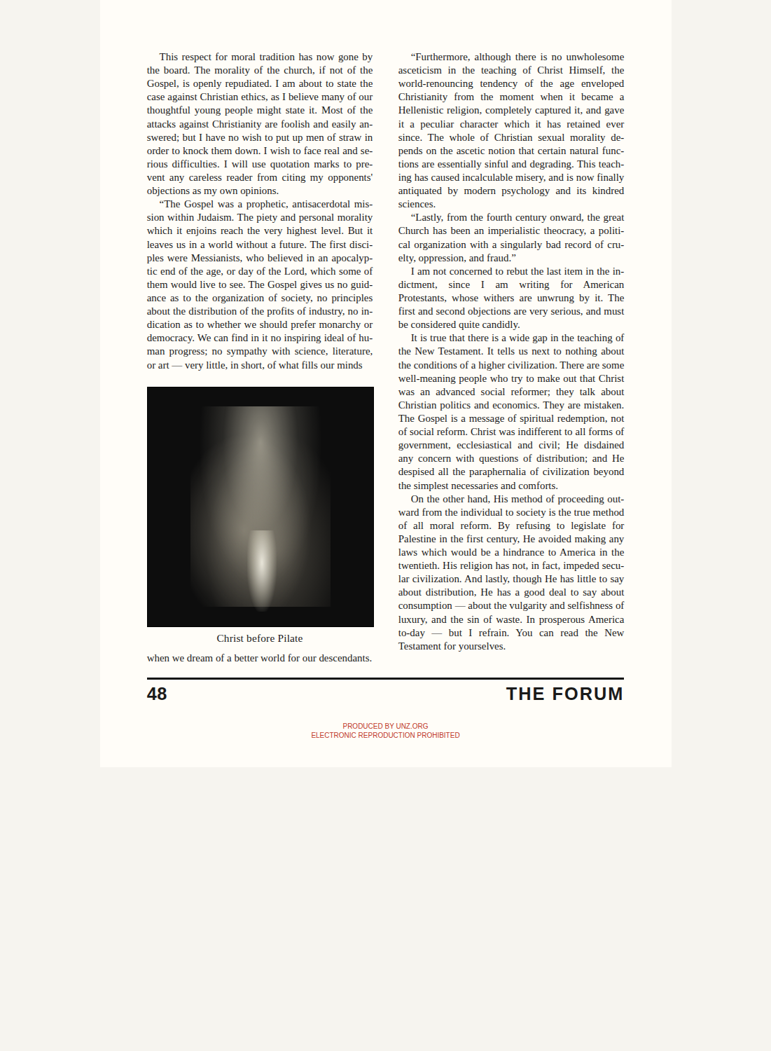This respect for moral tradition has now gone by the board. The morality of the church, if not of the Gospel, is openly repudiated. I am about to state the case against Christian ethics, as I believe many of our thoughtful young people might state it. Most of the attacks against Christianity are foolish and easily answered; but I have no wish to put up men of straw in order to knock them down. I wish to face real and serious difficulties. I will use quotation marks to prevent any careless reader from citing my opponents' objections as my own opinions.
“The Gospel was a prophetic, antisacerdotal mission within Judaism. The piety and personal morality which it enjoins reach the very highest level. But it leaves us in a world without a future. The first disciples were Messianists, who believed in an apocalyptic end of the age, or day of the Lord, which some of them would live to see. The Gospel gives us no guidance as to the organization of society, no principles about the distribution of the profits of industry, no indication as to whether we should prefer monarchy or democracy. We can find in it no inspiring ideal of human progress; no sympathy with science, literature, or art — very little, in short, of what fills our minds
Christ before Pilate
when we dream of a better world for our descendants.
“Furthermore, although there is no unwholesome asceticism in the teaching of Christ Himself, the world-renouncing tendency of the age enveloped Christianity from the moment when it became a Hellenistic religion, completely captured it, and gave it a peculiar character which it has retained ever since. The whole of Christian sexual morality depends on the ascetic notion that certain natural functions are essentially sinful and degrading. This teaching has caused incalculable misery, and is now finally antiquated by modern psychology and its kindred sciences.
“Lastly, from the fourth century onward, the great Church has been an imperialistic theocracy, a political organization with a singularly bad record of cruelty, oppression, and fraud.”
I am not concerned to rebut the last item in the indictment, since I am writing for American Protestants, whose withers are unwrung by it. The first and second objections are very serious, and must be considered quite candidly.
It is true that there is a wide gap in the teaching of the New Testament. It tells us next to nothing about the conditions of a higher civilization. There are some well-meaning people who try to make out that Christ was an advanced social reformer; they talk about Christian politics and economics. They are mistaken. The Gospel is a message of spiritual redemption, not of social reform. Christ was indifferent to all forms of government, ecclesiastical and civil; He disdained any concern with questions of distribution; and He despised all the paraphernalia of civilization beyond the simplest necessaries and comforts.
On the other hand, His method of proceeding outward from the individual to society is the true method of all moral reform. By refusing to legislate for Palestine in the first century, He avoided making any laws which would be a hindrance to America in the twentieth. His religion has not, in fact, impeded secular civilization. And lastly, though He has little to say about distribution, He has a good deal to say about consumption — about the vulgarity and selfishness of luxury, and the sin of waste. In prosperous America to-day — but I refrain. You can read the New Testament for yourselves.
48
THE FORUM
PRODUCED BY UNZ.ORG
ELECTRONIC REPRODUCTION PROHIBITED